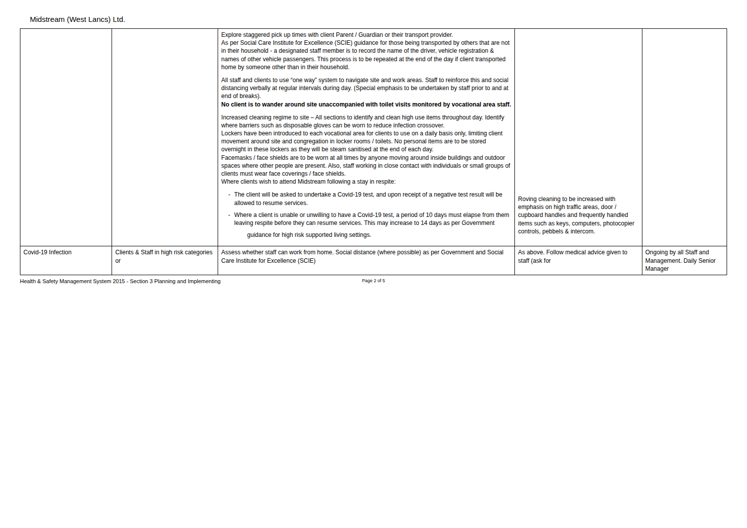Midstream (West Lancs) Ltd.
| | | Explore staggered pick up times with client Parent / Guardian or their transport provider. As per Social Care Institute for Excellence (SCIE) guidance for those being transported by others that are not in their household - a designated staff member is to record the name of the driver, vehicle registration & names of other vehicle passengers. This process is to be repeated at the end of the day if client transported home by someone other than in their household. All staff and clients to use “one way” system to navigate site and work areas. Staff to reinforce this and social distancing verbally at regular intervals during day. (Special emphasis to be undertaken by staff prior to and at end of breaks). No client is to wander around site unaccompanied with toilet visits monitored by vocational area staff. Increased cleaning regime to site – All sections to identify and clean high use items throughout day. Identify where barriers such as disposable gloves can be worn to reduce infection crossover. Lockers have been introduced to each vocational area for clients to use on a daily basis only, limiting client movement around site and congregation in locker rooms / toilets. No personal items are to be stored overnight in these lockers as they will be steam sanitised at the end of each day. Facemasks / face shields are to be worn at all times by anyone moving around inside buildings and outdoor spaces where other people are present. Also, staff working in close contact with individuals or small groups of clients must wear face coverings / face shields. Where clients wish to attend Midstream following a stay in respite: The client will be asked to undertake a Covid-19 test, and upon receipt of a negative test result will be allowed to resume services. Where a client is unable or unwilling to have a Covid-19 test, a period of 10 days must elapse from them leaving respite before they can resume services. This may increase to 14 days as per Government guidance for high risk supported living settings. | Roving cleaning to be increased with emphasis on high traffic areas, door / cupboard handles and frequently handled items such as keys, computers, photocopier controls, pebbels & intercom. | |
| Covid-19 Infection | Clients & Staff in high risk categories or | Assess whether staff can work from home. Social distance (where possible) as per Government and Social Care Institute for Excellence (SCIE) | As above. Follow medical advice given to staff (ask for | Ongoing by all Staff and Management. Daily Senior Manager |
Health & Safety Management System 2015 - Section 3 Planning and Implementing Page 2 of 5